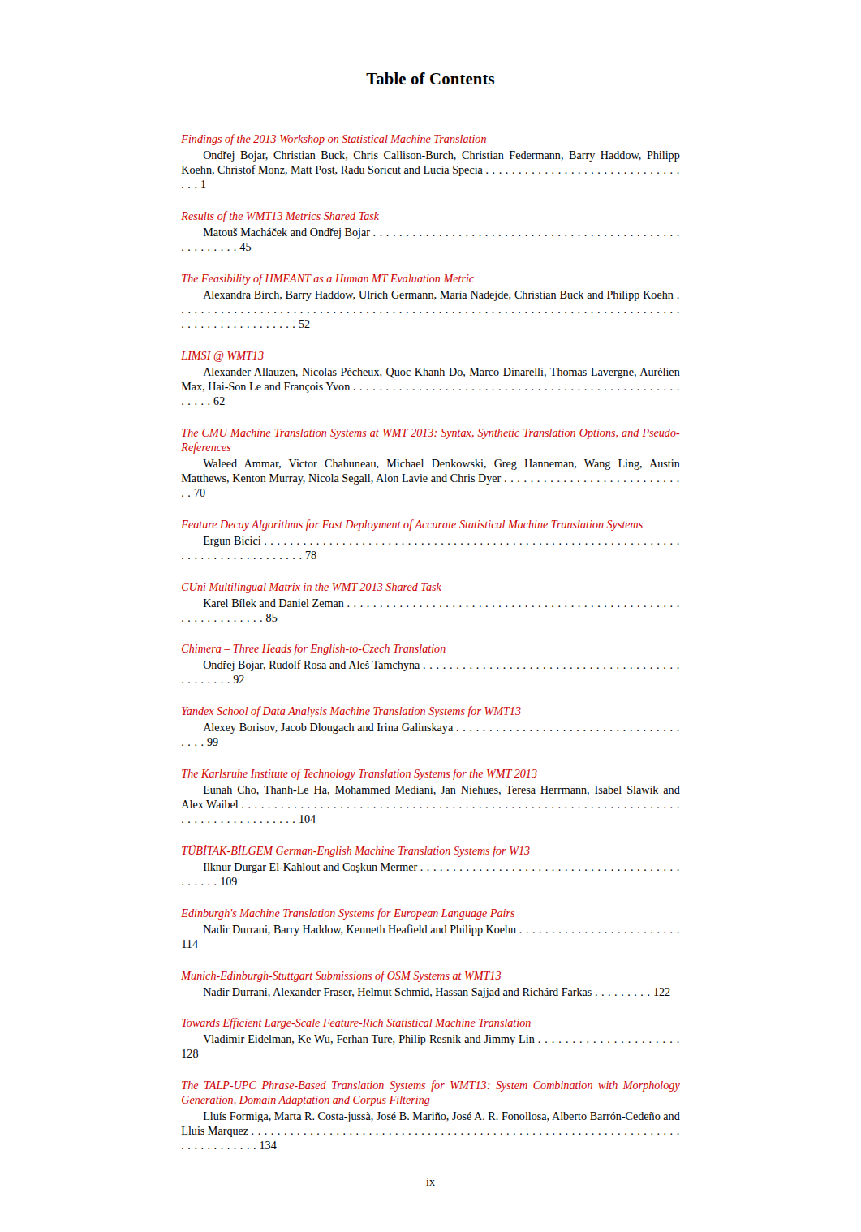Table of Contents
Findings of the 2013 Workshop on Statistical Machine Translation
Ondřej Bojar, Christian Buck, Chris Callison-Burch, Christian Federmann, Barry Haddow, Philipp Koehn, Christof Monz, Matt Post, Radu Soricut and Lucia Specia . . . . . . . . . . . . . . . . . . . . . . . . . . . . . . . . . 1
Results of the WMT13 Metrics Shared Task
Matouš Macháček and Ondřej Bojar . . . . . . . . . . . . . . . . . . . . . . . . . . . . . . . . . . . . . . . . . . . . . . . . . . . . . . . . 45
The Feasibility of HMEANT as a Human MT Evaluation Metric
Alexandra Birch, Barry Haddow, Ulrich Germann, Maria Nadejde, Christian Buck and Philipp Koehn . . . . . . . . . . . . . . . . . . . . . . . . . . . . . . . . . . . . . . . . . . . . . . . . . . . . . . . . . . . . . . . . . . . . . . . . . . . . . . . . . . . . . . . . . . . . . . . 52
LIMSI @ WMT13
Alexander Allauzen, Nicolas Pécheux, Quoc Khanh Do, Marco Dinarelli, Thomas Lavergne, Aurélien Max, Hai-Son Le and François Yvon . . . . . . . . . . . . . . . . . . . . . . . . . . . . . . . . . . . . . . . . . . . . . . . . . . . . . . . 62
The CMU Machine Translation Systems at WMT 2013: Syntax, Synthetic Translation Options, and Pseudo-References
Waleed Ammar, Victor Chahuneau, Michael Denkowski, Greg Hanneman, Wang Ling, Austin Matthews, Kenton Murray, Nicola Segall, Alon Lavie and Chris Dyer . . . . . . . . . . . . . . . . . . . . . . . . . . . . . 70
Feature Decay Algorithms for Fast Deployment of Accurate Statistical Machine Translation Systems
Ergun Bicici . . . . . . . . . . . . . . . . . . . . . . . . . . . . . . . . . . . . . . . . . . . . . . . . . . . . . . . . . . . . . . . . . . . . . . . . . . . . . . . . . . . 78
CUni Multilingual Matrix in the WMT 2013 Shared Task
Karel Bílek and Daniel Zeman . . . . . . . . . . . . . . . . . . . . . . . . . . . . . . . . . . . . . . . . . . . . . . . . . . . . . . . . . . . . . . . . 85
Chimera – Three Heads for English-to-Czech Translation
Ondřej Bojar, Rudolf Rosa and Aleš Tamchyna . . . . . . . . . . . . . . . . . . . . . . . . . . . . . . . . . . . . . . . . . . . . . . . 92
Yandex School of Data Analysis Machine Translation Systems for WMT13
Alexey Borisov, Jacob Dlougach and Irina Galinskaya . . . . . . . . . . . . . . . . . . . . . . . . . . . . . . . . . . . . . . 99
The Karlsruhe Institute of Technology Translation Systems for the WMT 2013
Eunah Cho, Thanh-Le Ha, Mohammed Mediani, Jan Niehues, Teresa Herrmann, Isabel Slawik and Alex Waibel . . . . . . . . . . . . . . . . . . . . . . . . . . . . . . . . . . . . . . . . . . . . . . . . . . . . . . . . . . . . . . . . . . . . . . . . . . . . . . . . . . . . . 104
TÜBİTAK-BİLGEM German-English Machine Translation Systems for W13
Ilknur Durgar El-Kahlout and Coşkun Mermer . . . . . . . . . . . . . . . . . . . . . . . . . . . . . . . . . . . . . . . . . . . . . . 109
Edinburgh's Machine Translation Systems for European Language Pairs
Nadir Durrani, Barry Haddow, Kenneth Heafield and Philipp Koehn . . . . . . . . . . . . . . . . . . . . . . . . . 114
Munich-Edinburgh-Stuttgart Submissions of OSM Systems at WMT13
Nadir Durrani, Alexander Fraser, Helmut Schmid, Hassan Sajjad and Richárd Farkas . . . . . . . . . 122
Towards Efficient Large-Scale Feature-Rich Statistical Machine Translation
Vladimir Eidelman, Ke Wu, Ferhan Ture, Philip Resnik and Jimmy Lin . . . . . . . . . . . . . . . . . . . . . 128
The TALP-UPC Phrase-Based Translation Systems for WMT13: System Combination with Morphology Generation, Domain Adaptation and Corpus Filtering
Lluís Formiga, Marta R. Costa-jussà, José B. Mariño, José A. R. Fonollosa, Alberto Barrón-Cedeño and Lluis Marquez . . . . . . . . . . . . . . . . . . . . . . . . . . . . . . . . . . . . . . . . . . . . . . . . . . . . . . . . . . . . . . . . . . . . . . . . . . . . . . 134
ix